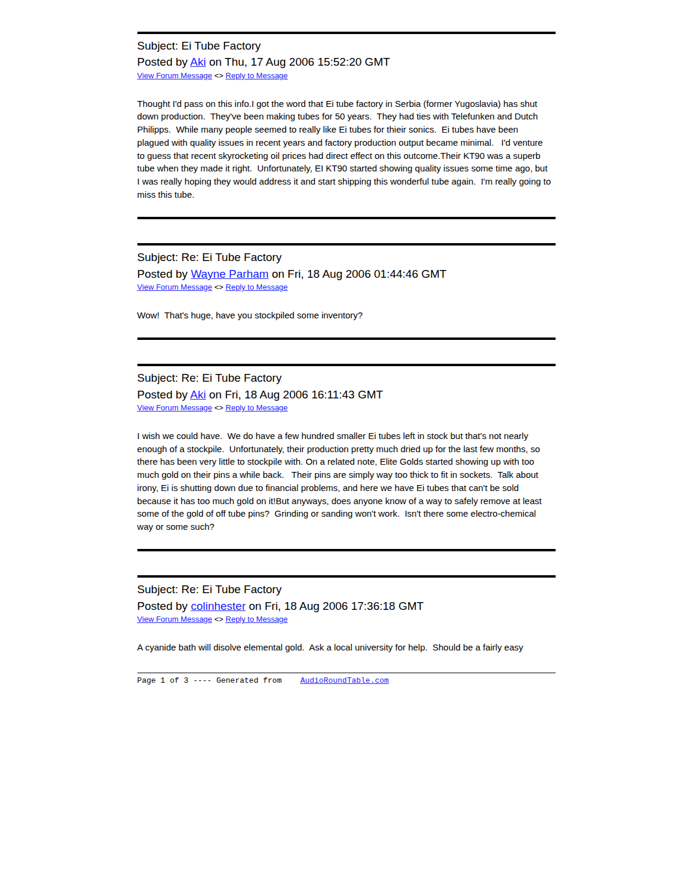Subject: Ei Tube Factory
Posted by Aki on Thu, 17 Aug 2006 15:52:20 GMT
View Forum Message <> Reply to Message
Thought I'd pass on this info.I got the word that Ei tube factory in Serbia (former Yugoslavia) has shut down production. They've been making tubes for 50 years. They had ties with Telefunken and Dutch Philipps. While many people seemed to really like Ei tubes for thieir sonics. Ei tubes have been plagued with quality issues in recent years and factory production output became minimal. I'd venture to guess that recent skyrocketing oil prices had direct effect on this outcome.Their KT90 was a superb tube when they made it right. Unfortunately, EI KT90 started showing quality issues some time ago, but I was really hoping they would address it and start shipping this wonderful tube again. I'm really going to miss this tube.
Subject: Re: Ei Tube Factory
Posted by Wayne Parham on Fri, 18 Aug 2006 01:44:46 GMT
View Forum Message <> Reply to Message
Wow! That's huge, have you stockpiled some inventory?
Subject: Re: Ei Tube Factory
Posted by Aki on Fri, 18 Aug 2006 16:11:43 GMT
View Forum Message <> Reply to Message
I wish we could have. We do have a few hundred smaller Ei tubes left in stock but that's not nearly enough of a stockpile. Unfortunately, their production pretty much dried up for the last few months, so there has been very little to stockpile with. On a related note, Elite Golds started showing up with too much gold on their pins a while back. Their pins are simply way too thick to fit in sockets. Talk about irony, Ei is shutting down due to financial problems, and here we have Ei tubes that can't be sold because it has too much gold on it!But anyways, does anyone know of a way to safely remove at least some of the gold of off tube pins? Grinding or sanding won't work. Isn't there some electro-chemical way or some such?
Subject: Re: Ei Tube Factory
Posted by colinhester on Fri, 18 Aug 2006 17:36:18 GMT
View Forum Message <> Reply to Message
A cyanide bath will disolve elemental gold. Ask a local university for help. Should be a fairly easy
Page 1 of 3 ---- Generated from AudioRoundTable.com